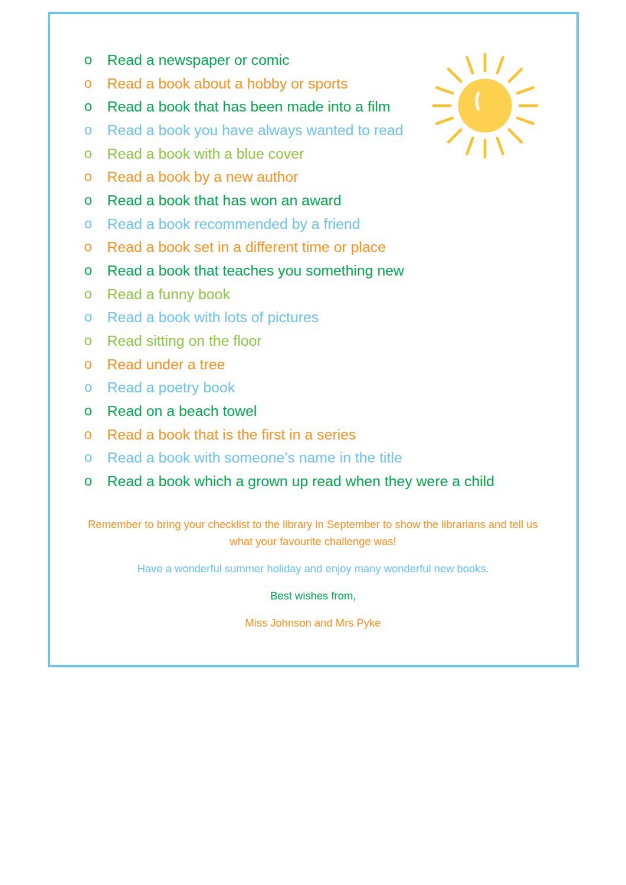Read a newspaper or comic
Read a book about a hobby or sports
Read a book that has been made into a film
Read a book you have always wanted to read
Read a book with a blue cover
Read a book by a new author
Read a book that has won an award
Read a book recommended by a friend
Read a book set in a different time or place
Read a book that teaches you something new
Read a funny book
Read a book with lots of pictures
Read sitting on the floor
Read under a tree
Read a poetry book
Read on a beach towel
Read a book that is the first in a series
Read a book with someone’s name in the title
Read a book which a grown up read when they were a child
Remember to bring your checklist to the library in September to show the librarians and tell us what your favourite challenge was!
Have a wonderful summer holiday and enjoy many wonderful new books.
Best wishes from,
Miss Johnson and Mrs Pyke